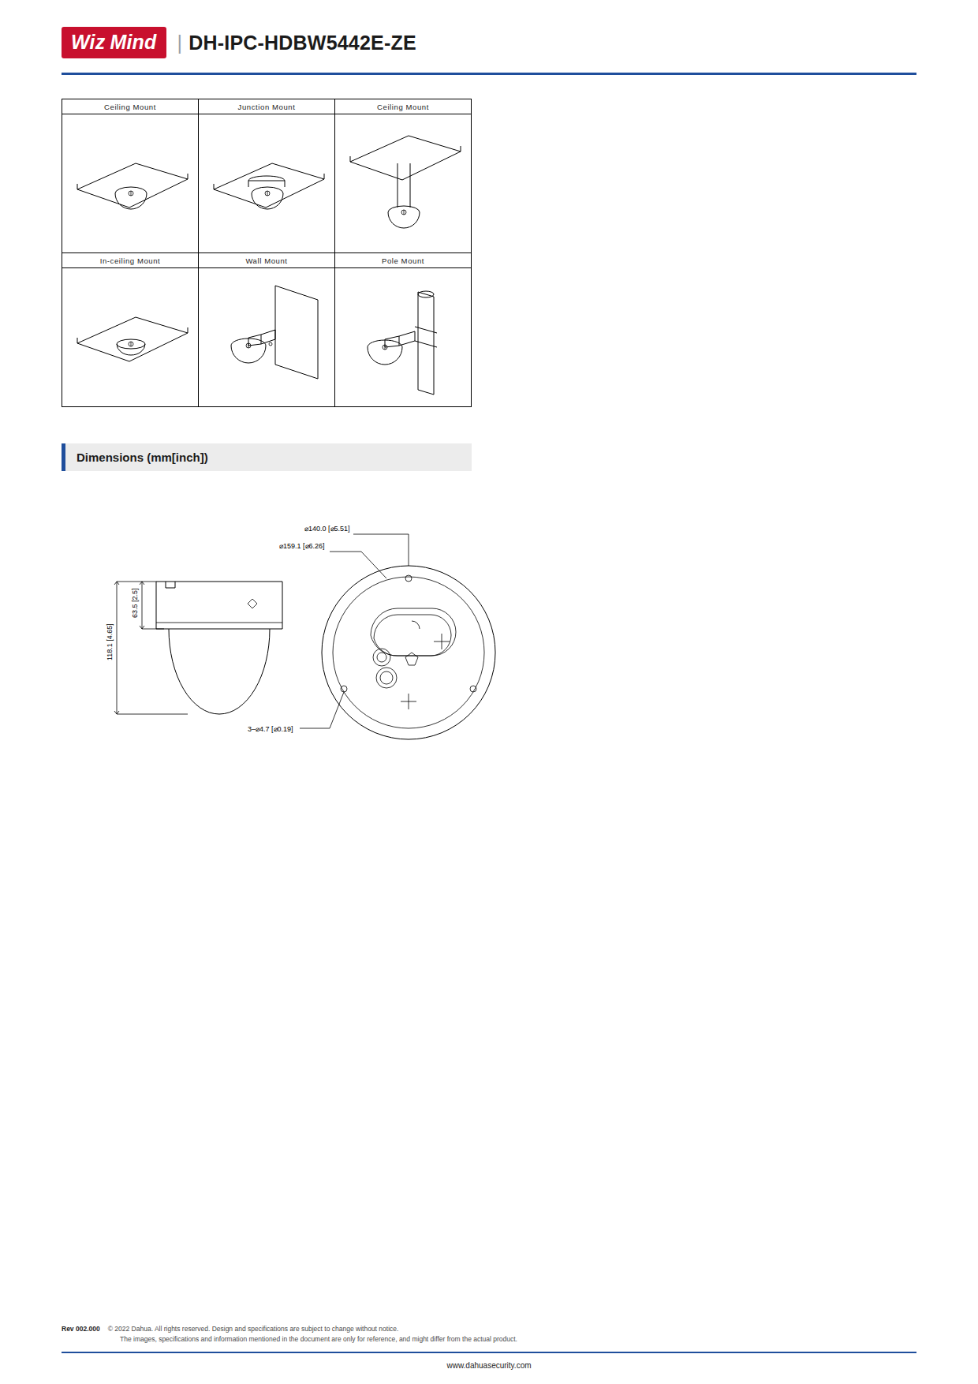Wiz Mind |DH-IPC-HDBW5442E-ZE
| Ceiling Mount | Junction Mount | Ceiling Mount |
| In-ceiling Mount | Wall Mount | Pole Mount |
Dimensions (mm[inch])
118.1 [4.65] 63.5 [2.5] ⌀140.0 [⌀5.51] ⌀159.1 [⌀6.26] 3–⌀4.7 [⌀0.19]
Rev 002.000© 2022 Dahua. All rights reserved. Design and specifications are subject to change without notice.
The images, specifications and information mentioned in the document are only for reference, and might differ from the actual product.
www.dahuasecurity.com